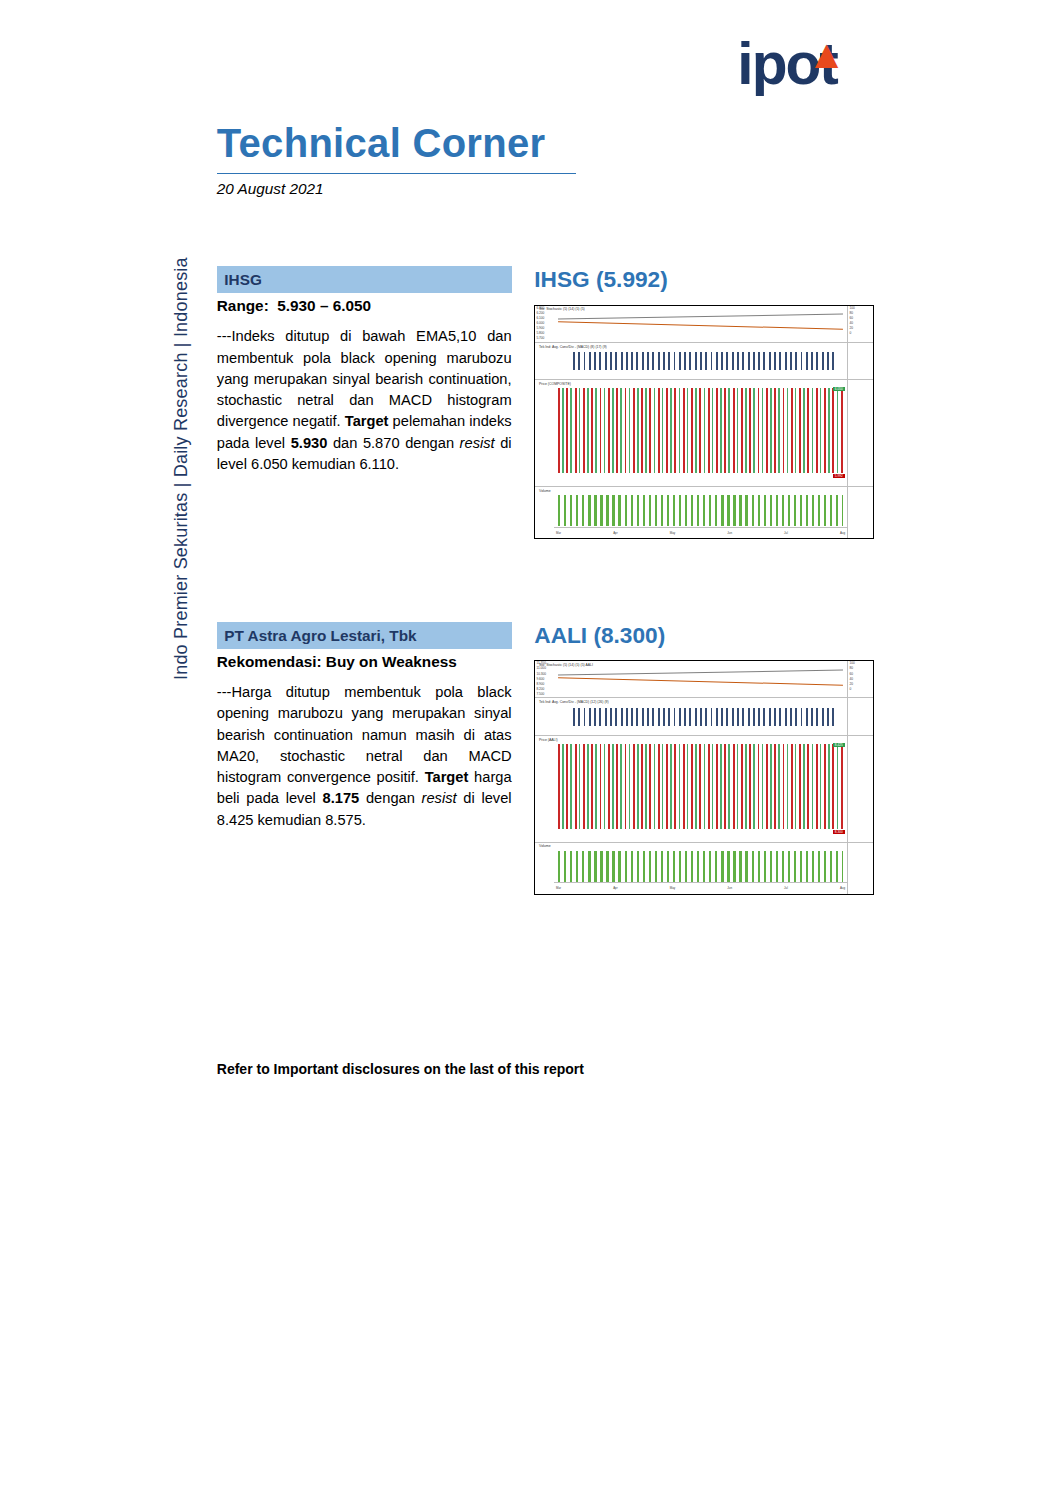ipot▲
Indo Premier Sekuritas | Daily Research | Indonesia
Technical Corner
20 August 2021
IHSG
Range: 5.930 – 6.050
---Indeks ditutup di bawah EMA5,10 dan membentuk pola black opening marubozu yang merupakan sinyal bearish continuation, stochastic netral dan MACD histogram divergence negatif. Target pelemahan indeks pada level 5.930 dan 5.870 dengan resist di level 6.050 kemudian 6.110.
IHSG (5.992)
Sto: Stochastic (5) (14) (5) (5)
Tek Ind: Avg. Conv/Div - (MACD) (8) (17) (9)
Price (COMPOSITE)
6.050 5.992
Volume
6.300
6.200
6.100
6.000
5.900
5.800
5.700
100
80
60
40
20
0
Mar Apr May Jun Jul Aug
PT Astra Agro Lestari, Tbk
Rekomendasi: Buy on Weakness
---Harga ditutup membentuk pola black opening marubozu yang merupakan sinyal bearish continuation namun masih di atas MA20, stochastic netral dan MACD histogram convergence positif. Target harga beli pada level 8.175 dengan resist di level 8.425 kemudian 8.575.
AALI (8.300)
Sto: Stochastic (5) (14) (5) (5) AALI
Tek Ind: Avg. Conv/Div - (MACD) (12) (26) (9)
Price (AALI)
8.425 8.300
Volume
11.700
11.000
10.300
9.600
8.900
8.200
7.500
100
80
60
40
20
0
Mar Apr May Jun Jul Aug
Refer to Important disclosures on the last of this report